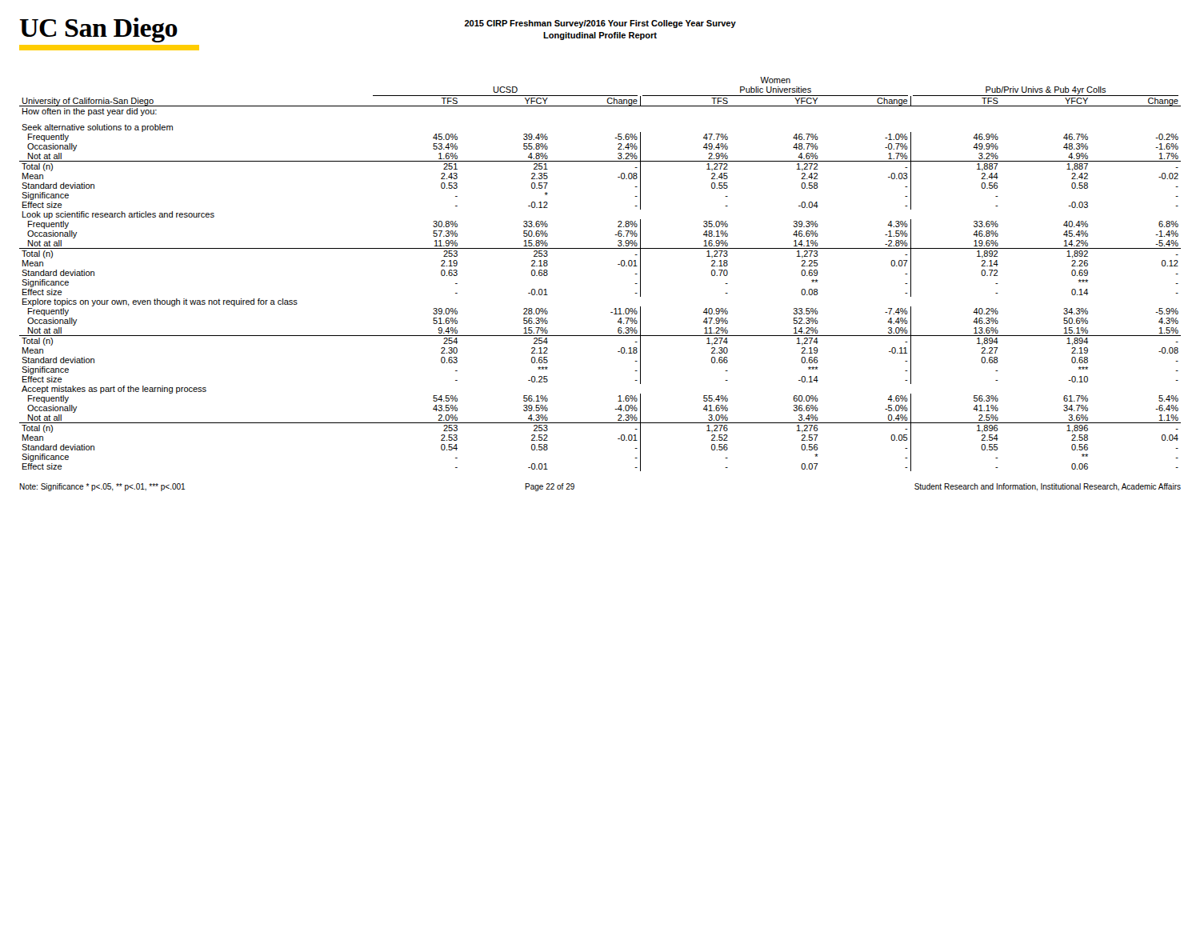UC San Diego
2015 CIRP Freshman Survey/2016 Your First College Year Survey
Longitudinal Profile Report
| | Women |
| --- | --- |
| | UCSD | Public Universities | Pub/Priv Univs & Pub 4yr Colls |
| University of California-San Diego | TFS | YFCY | Change | TFS | YFCY | Change | TFS | YFCY | Change |
| How often in the past year did you: | |
| Seek alternative solutions to a problem | |
| Frequently | 45.0% | 39.4% | -5.6% | 47.7% | 46.7% | -1.0% | 46.9% | 46.7% | -0.2% |
| Occasionally | 53.4% | 55.8% | 2.4% | 49.4% | 48.7% | -0.7% | 49.9% | 48.3% | -1.6% |
| Not at all | 1.6% | 4.8% | 3.2% | 2.9% | 4.6% | 1.7% | 3.2% | 4.9% | 1.7% |
| Total (n) | 251 | 251 | - | 1,272 | 1,272 | - | 1,887 | 1,887 | - |
| Mean | 2.43 | 2.35 | -0.08 | 2.45 | 2.42 | -0.03 | 2.44 | 2.42 | -0.02 |
| Standard deviation | 0.53 | 0.57 | - | 0.55 | 0.58 | - | 0.56 | 0.58 | - |
| Significance | - | * | - | - | | - | - | | - |
| Effect size | - | -0.12 | - | - | -0.04 | - | - | -0.03 | - |
| Look up scientific research articles and resources | |
| Frequently | 30.8% | 33.6% | 2.8% | 35.0% | 39.3% | 4.3% | 33.6% | 40.4% | 6.8% |
| Occasionally | 57.3% | 50.6% | -6.7% | 48.1% | 46.6% | -1.5% | 46.8% | 45.4% | -1.4% |
| Not at all | 11.9% | 15.8% | 3.9% | 16.9% | 14.1% | -2.8% | 19.6% | 14.2% | -5.4% |
| Total (n) | 253 | 253 | - | 1,273 | 1,273 | - | 1,892 | 1,892 | - |
| Mean | 2.19 | 2.18 | -0.01 | 2.18 | 2.25 | 0.07 | 2.14 | 2.26 | 0.12 |
| Standard deviation | 0.63 | 0.68 | - | 0.70 | 0.69 | - | 0.72 | 0.69 | - |
| Significance | - | | - | - | ** | - | - | *** | - |
| Effect size | - | -0.01 | - | - | 0.08 | - | - | 0.14 | - |
| Explore topics on your own, even though it was not required for a class | |
| Frequently | 39.0% | 28.0% | -11.0% | 40.9% | 33.5% | -7.4% | 40.2% | 34.3% | -5.9% |
| Occasionally | 51.6% | 56.3% | 4.7% | 47.9% | 52.3% | 4.4% | 46.3% | 50.6% | 4.3% |
| Not at all | 9.4% | 15.7% | 6.3% | 11.2% | 14.2% | 3.0% | 13.6% | 15.1% | 1.5% |
| Total (n) | 254 | 254 | - | 1,274 | 1,274 | - | 1,894 | 1,894 | - |
| Mean | 2.30 | 2.12 | -0.18 | 2.30 | 2.19 | -0.11 | 2.27 | 2.19 | -0.08 |
| Standard deviation | 0.63 | 0.65 | - | 0.66 | 0.66 | - | 0.68 | 0.68 | - |
| Significance | - | *** | - | - | *** | - | - | *** | - |
| Effect size | - | -0.25 | - | - | -0.14 | - | - | -0.10 | - |
| Accept mistakes as part of the learning process | |
| Frequently | 54.5% | 56.1% | 1.6% | 55.4% | 60.0% | 4.6% | 56.3% | 61.7% | 5.4% |
| Occasionally | 43.5% | 39.5% | -4.0% | 41.6% | 36.6% | -5.0% | 41.1% | 34.7% | -6.4% |
| Not at all | 2.0% | 4.3% | 2.3% | 3.0% | 3.4% | 0.4% | 2.5% | 3.6% | 1.1% |
| Total (n) | 253 | 253 | - | 1,276 | 1,276 | - | 1,896 | 1,896 | - |
| Mean | 2.53 | 2.52 | -0.01 | 2.52 | 2.57 | 0.05 | 2.54 | 2.58 | 0.04 |
| Standard deviation | 0.54 | 0.58 | - | 0.56 | 0.56 | - | 0.55 | 0.56 | - |
| Significance | - | | - | - | * | - | - | ** | - |
| Effect size | - | -0.01 | - | - | 0.07 | - | - | 0.06 | - |
Note: Significance * p<.05, ** p<.01, *** p<.001
Page 22 of 29
Student Research and Information, Institutional Research, Academic Affairs